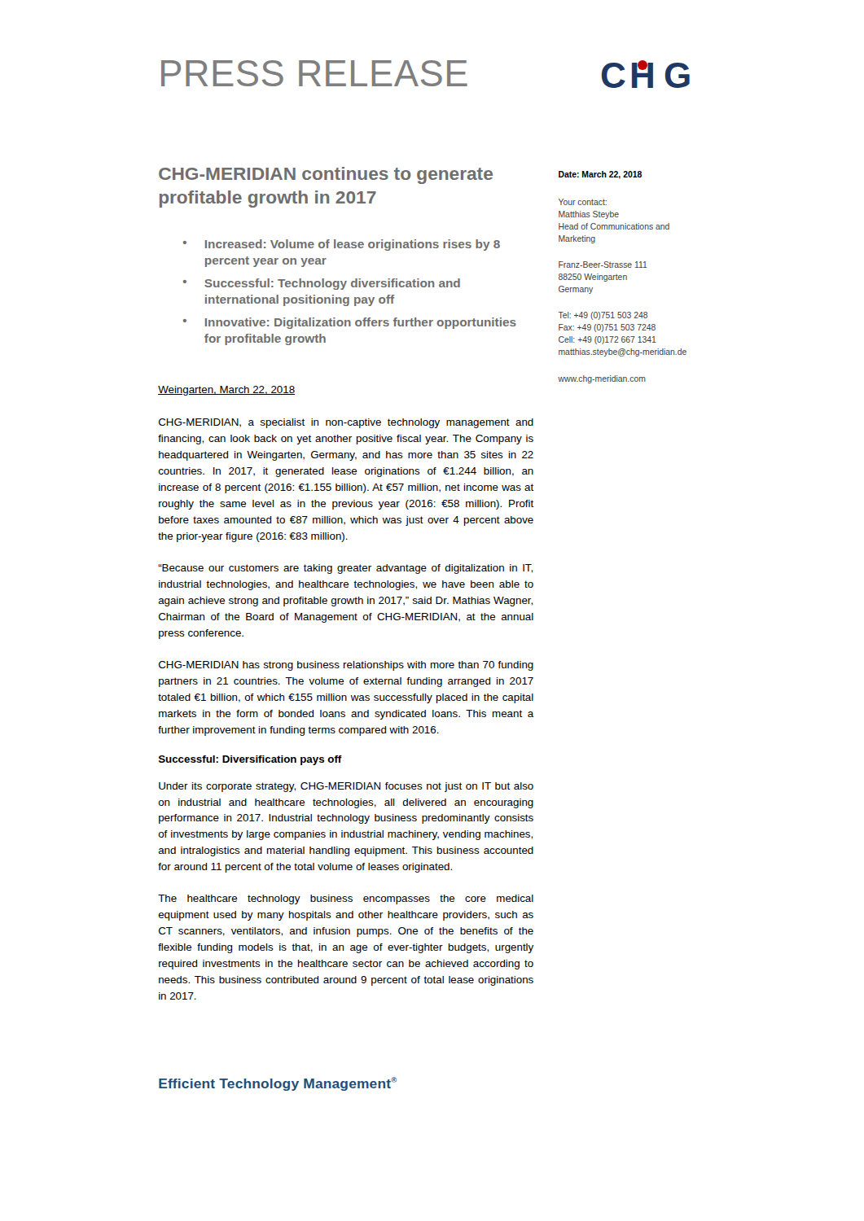PRESS RELEASE
C H G
CHG-MERIDIAN continues to generate profitable growth in 2017
Increased: Volume of lease originations rises by 8 percent year on year
Successful: Technology diversification and international positioning pay off
Innovative: Digitalization offers further opportunities for profitable growth
Weingarten, March 22, 2018
CHG-MERIDIAN, a specialist in non-captive technology management and financing, can look back on yet another positive fiscal year. The Company is headquartered in Weingarten, Germany, and has more than 35 sites in 22 countries. In 2017, it generated lease originations of €1.244 billion, an increase of 8 percent (2016: €1.155 billion). At €57 million, net income was at roughly the same level as in the previous year (2016: €58 million). Profit before taxes amounted to €87 million, which was just over 4 percent above the prior-year figure (2016: €83 million).
“Because our customers are taking greater advantage of digitalization in IT, industrial technologies, and healthcare technologies, we have been able to again achieve strong and profitable growth in 2017,” said Dr. Mathias Wagner, Chairman of the Board of Management of CHG-MERIDIAN, at the annual press conference.
CHG-MERIDIAN has strong business relationships with more than 70 funding partners in 21 countries. The volume of external funding arranged in 2017 totaled €1 billion, of which €155 million was successfully placed in the capital markets in the form of bonded loans and syndicated loans. This meant a further improvement in funding terms compared with 2016.
Successful: Diversification pays off
Under its corporate strategy, CHG-MERIDIAN focuses not just on IT but also on industrial and healthcare technologies, all delivered an encouraging performance in 2017. Industrial technology business predominantly consists of investments by large companies in industrial machinery, vending machines, and intralogistics and material handling equipment. This business accounted for around 11 percent of the total volume of leases originated.
The healthcare technology business encompasses the core medical equipment used by many hospitals and other healthcare providers, such as CT scanners, ventilators, and infusion pumps. One of the benefits of the flexible funding models is that, in an age of ever-tighter budgets, urgently required investments in the healthcare sector can be achieved according to needs. This business contributed around 9 percent of total lease originations in 2017.
Date: March 22, 2018
Your contact:
Matthias Steybe
Head of Communications and Marketing
Franz-Beer-Strasse 111
88250 Weingarten
Germany
Tel: +49 (0)751 503 248
Fax: +49 (0)751 503 7248
Cell: +49 (0)172 667 1341
matthias.steybe@chg-meridian.de
www.chg-meridian.com
Efficient Technology Management®